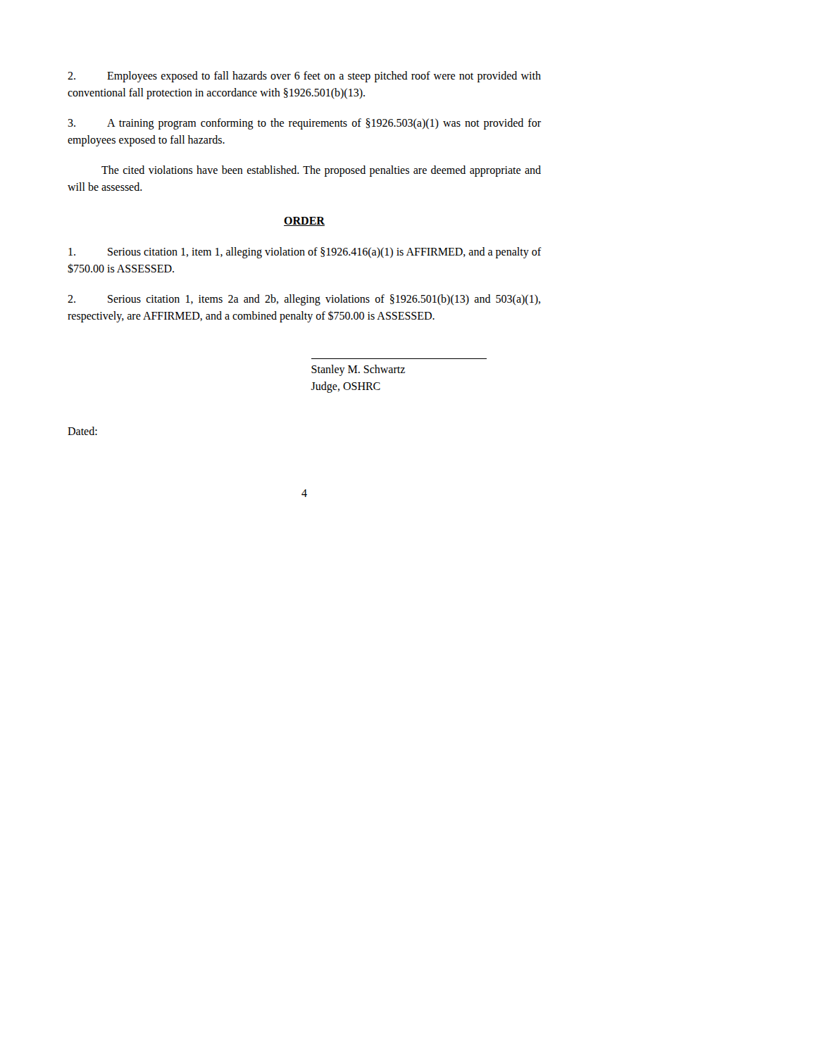2. Employees exposed to fall hazards over 6 feet on a steep pitched roof were not provided with conventional fall protection in accordance with §1926.501(b)(13).
3. A training program conforming to the requirements of §1926.503(a)(1) was not provided for employees exposed to fall hazards.
The cited violations have been established. The proposed penalties are deemed appropriate and will be assessed.
ORDER
1. Serious citation 1, item 1, alleging violation of §1926.416(a)(1) is AFFIRMED, and a penalty of $750.00 is ASSESSED.
2. Serious citation 1, items 2a and 2b, alleging violations of §1926.501(b)(13) and 503(a)(1), respectively, are AFFIRMED, and a combined penalty of $750.00 is ASSESSED.
Stanley M. Schwartz
Judge, OSHRC
Dated:
4